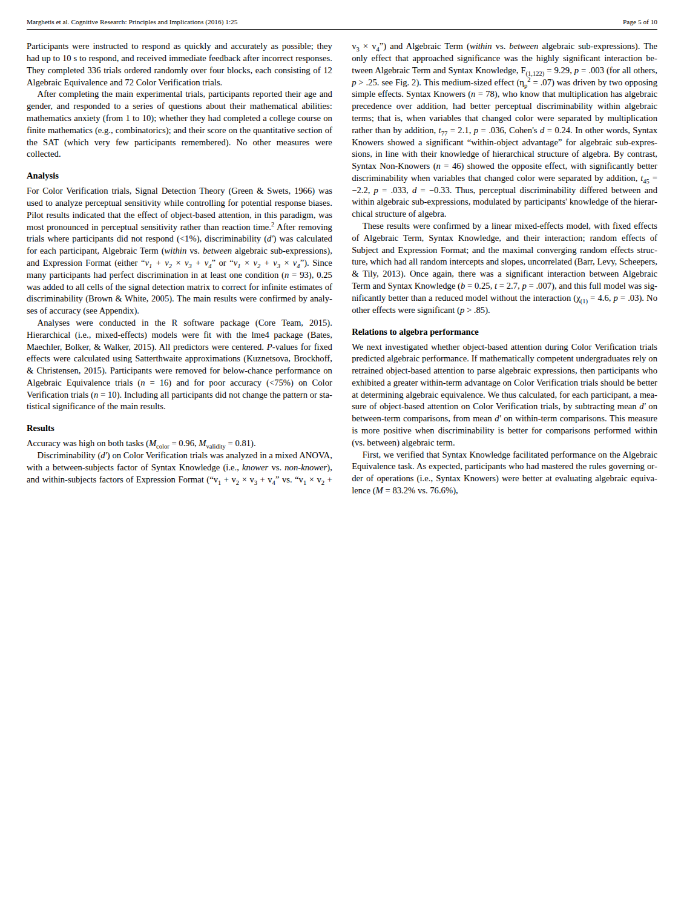Marghetis et al. Cognitive Research: Principles and Implications (2016) 1:25 Page 5 of 10
Participants were instructed to respond as quickly and accurately as possible; they had up to 10 s to respond, and received immediate feedback after incorrect responses. They completed 336 trials ordered randomly over four blocks, each consisting of 12 Algebraic Equivalence and 72 Color Verification trials.
After completing the main experimental trials, participants reported their age and gender, and responded to a series of questions about their mathematical abilities: mathematics anxiety (from 1 to 10); whether they had completed a college course on finite mathematics (e.g., combinatorics); and their score on the quantitative section of the SAT (which very few participants remembered). No other measures were collected.
Analysis
For Color Verification trials, Signal Detection Theory (Green & Swets, 1966) was used to analyze perceptual sensitivity while controlling for potential response biases. Pilot results indicated that the effect of object-based attention, in this paradigm, was most pronounced in perceptual sensitivity rather than reaction time.2 After removing trials where participants did not respond (<1%), discriminability (d') was calculated for each participant, Algebraic Term (within vs. between algebraic sub-expressions), and Expression Format (either “v1 + v2 × v3 + v4” or “v1 × v2 + v3 × v4”). Since many participants had perfect discrimination in at least one condition (n = 93), 0.25 was added to all cells of the signal detection matrix to correct for infinite estimates of discriminability (Brown & White, 2005). The main results were confirmed by analyses of accuracy (see Appendix).
Analyses were conducted in the R software package (Core Team, 2015). Hierarchical (i.e., mixed-effects) models were fit with the lme4 package (Bates, Maechler, Bolker, & Walker, 2015). All predictors were centered. P-values for fixed effects were calculated using Satterthwaite approximations (Kuznetsova, Brockhoff, & Christensen, 2015). Participants were removed for below-chance performance on Algebraic Equivalence trials (n = 16) and for poor accuracy (<75%) on Color Verification trials (n = 10). Including all participants did not change the pattern or statistical significance of the main results.
Results
Accuracy was high on both tasks (Mcolor = 0.96, Mvalidity = 0.81).
Discriminability (d') on Color Verification trials was analyzed in a mixed ANOVA, with a between-subjects factor of Syntax Knowledge (i.e., knower vs. non-knower), and within-subjects factors of Expression Format (“v1 + v2 × v3 + v4” vs. “v1 × v2 + v3 × v4”) and Algebraic Term (within vs. between algebraic sub-expressions). The only effect that approached significance was the highly significant interaction between Algebraic Term and Syntax Knowledge, F(1,122) = 9.29, p = .003 (for all others, p > .25. see Fig. 2). This medium-sized effect (ηp2 = .07) was driven by two opposing simple effects. Syntax Knowers (n = 78), who know that multiplication has algebraic precedence over addition, had better perceptual discriminability within algebraic terms; that is, when variables that changed color were separated by multiplication rather than by addition, t77 = 2.1, p = .036, Cohen's d = 0.24. In other words, Syntax Knowers showed a significant “within-object advantage” for algebraic sub-expressions, in line with their knowledge of hierarchical structure of algebra. By contrast, Syntax Non-Knowers (n = 46) showed the opposite effect, with significantly better discriminability when variables that changed color were separated by addition, t45 = −2.2, p = .033, d = −0.33. Thus, perceptual discriminability differed between and within algebraic sub-expressions, modulated by participants' knowledge of the hierarchical structure of algebra.
These results were confirmed by a linear mixed-effects model, with fixed effects of Algebraic Term, Syntax Knowledge, and their interaction; random effects of Subject and Expression Format; and the maximal converging random effects structure, which had all random intercepts and slopes, uncorrelated (Barr, Levy, Scheepers, & Tily, 2013). Once again, there was a significant interaction between Algebraic Term and Syntax Knowledge (b = 0.25, t = 2.7, p = .007), and this full model was significantly better than a reduced model without the interaction (χ(1) = 4.6, p = .03). No other effects were significant (p > .85).
Relations to algebra performance
We next investigated whether object-based attention during Color Verification trials predicted algebraic performance. If mathematically competent undergraduates rely on retrained object-based attention to parse algebraic expressions, then participants who exhibited a greater within-term advantage on Color Verification trials should be better at determining algebraic equivalence. We thus calculated, for each participant, a measure of object-based attention on Color Verification trials, by subtracting mean d' on between-term comparisons, from mean d' on within-term comparisons. This measure is more positive when discriminability is better for comparisons performed within (vs. between) algebraic term.
First, we verified that Syntax Knowledge facilitated performance on the Algebraic Equivalence task. As expected, participants who had mastered the rules governing order of operations (i.e., Syntax Knowers) were better at evaluating algebraic equivalence (M = 83.2% vs. 76.6%),